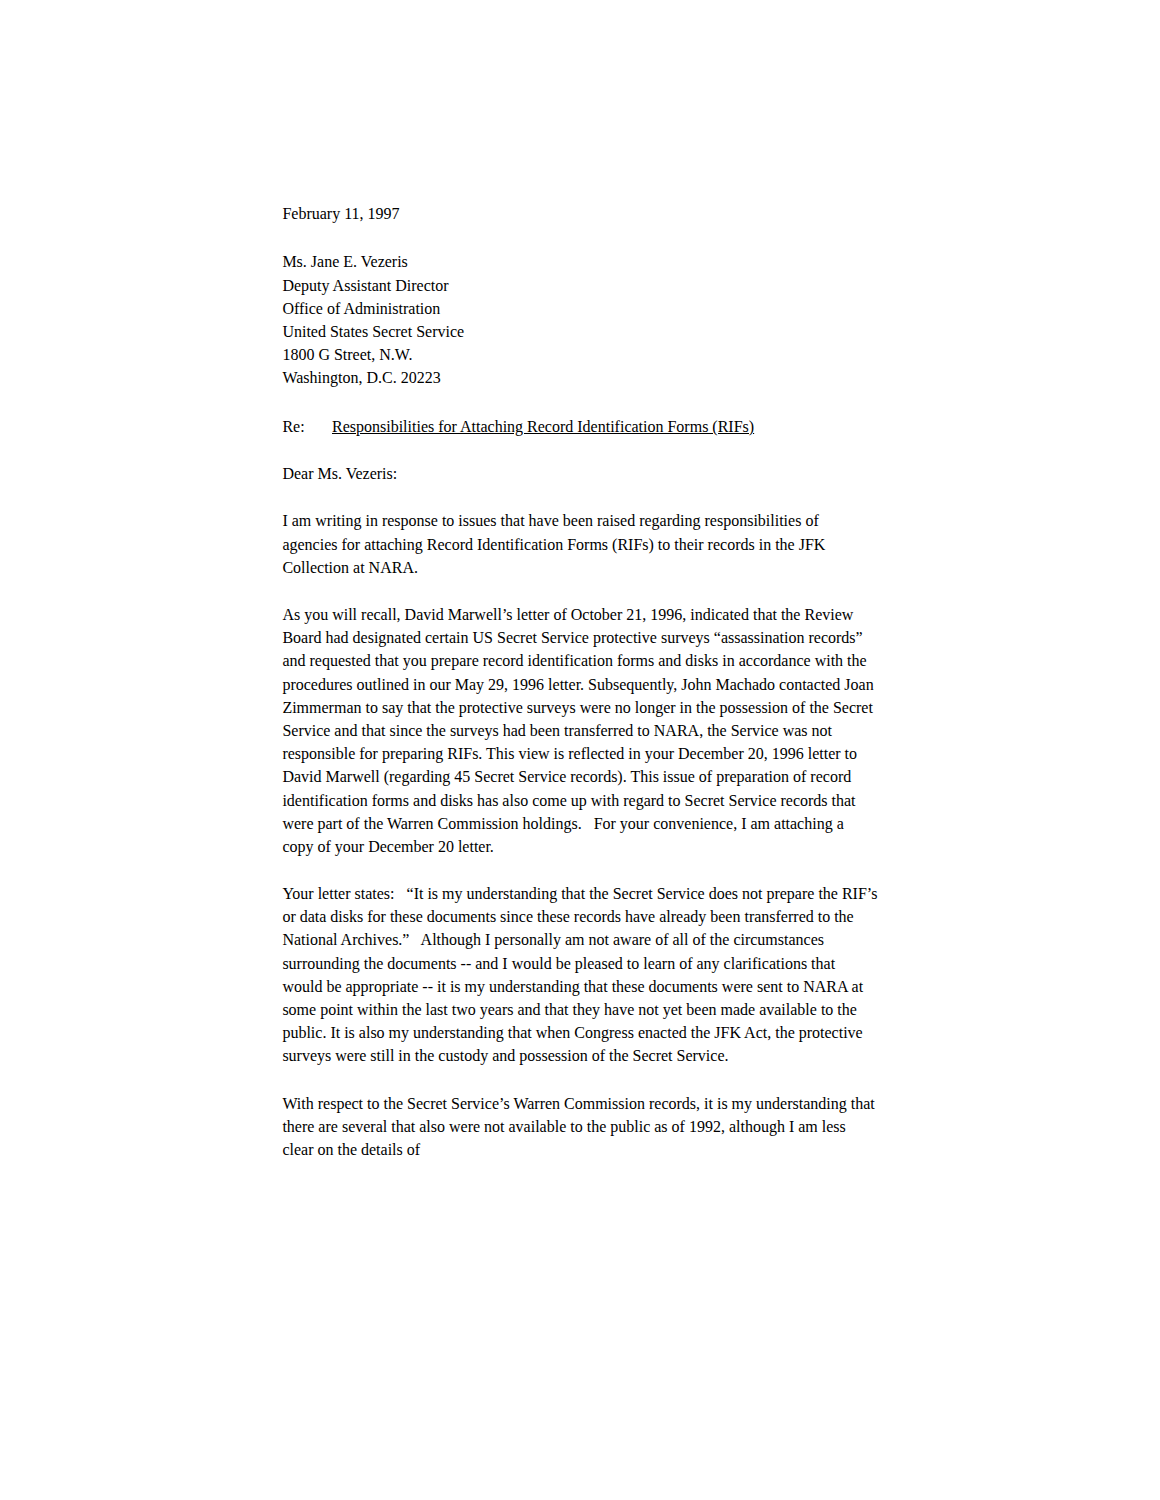February 11, 1997
Ms. Jane E. Vezeris
Deputy Assistant Director
Office of Administration
United States Secret Service
1800 G Street, N.W.
Washington, D.C. 20223
Re: Responsibilities for Attaching Record Identification Forms (RIFs)
Dear Ms. Vezeris:
I am writing in response to issues that have been raised regarding responsibilities of agencies for attaching Record Identification Forms (RIFs) to their records in the JFK Collection at NARA.
As you will recall, David Marwell’s letter of October 21, 1996, indicated that the Review Board had designated certain US Secret Service protective surveys “assassination records” and requested that you prepare record identification forms and disks in accordance with the procedures outlined in our May 29, 1996 letter. Subsequently, John Machado contacted Joan Zimmerman to say that the protective surveys were no longer in the possession of the Secret Service and that since the surveys had been transferred to NARA, the Service was not responsible for preparing RIFs. This view is reflected in your December 20, 1996 letter to David Marwell (regarding 45 Secret Service records). This issue of preparation of record identification forms and disks has also come up with regard to Secret Service records that were part of the Warren Commission holdings. For your convenience, I am attaching a copy of your December 20 letter.
Your letter states: “It is my understanding that the Secret Service does not prepare the RIF’s or data disks for these documents since these records have already been transferred to the National Archives.” Although I personally am not aware of all of the circumstances surrounding the documents -- and I would be pleased to learn of any clarifications that would be appropriate -- it is my understanding that these documents were sent to NARA at some point within the last two years and that they have not yet been made available to the public. It is also my understanding that when Congress enacted the JFK Act, the protective surveys were still in the custody and possession of the Secret Service.
With respect to the Secret Service’s Warren Commission records, it is my understanding that there are several that also were not available to the public as of 1992, although I am less clear on the details of